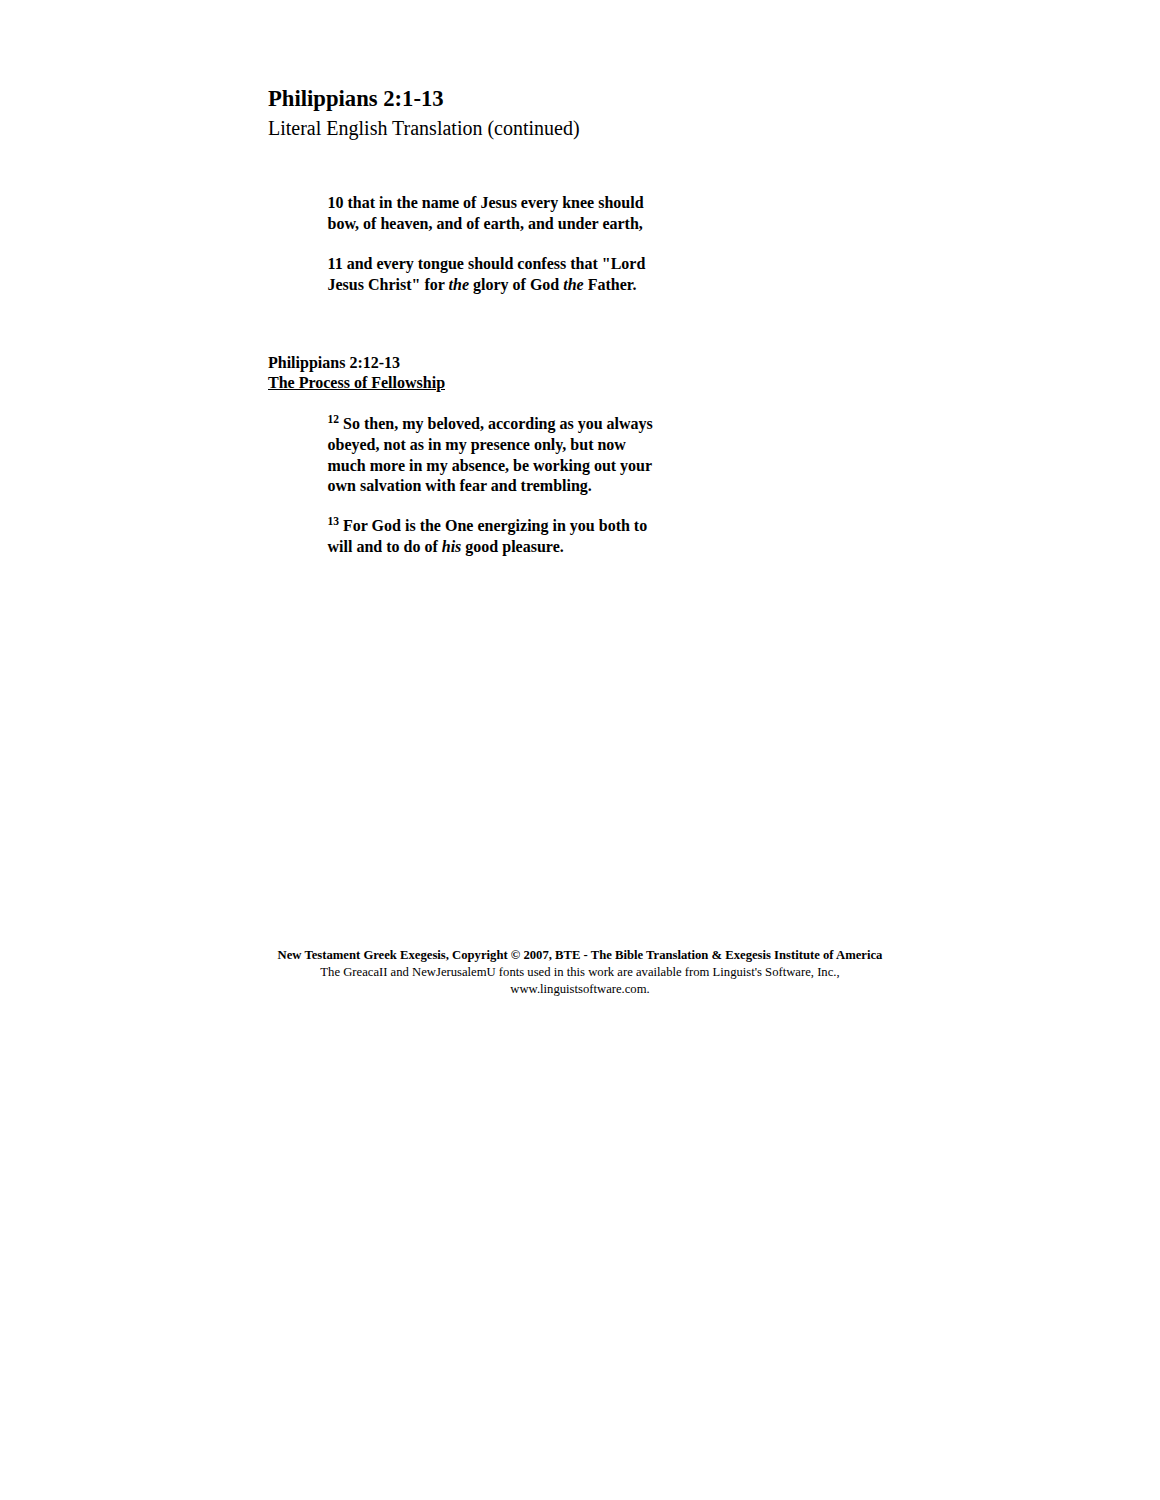Philippians 2:1-13
Literal English Translation (continued)
10 that in the name of Jesus every knee should bow, of heaven, and of earth, and under earth,
11 and every tongue should confess that "Lord Jesus Christ" for the glory of God the Father.
Philippians 2:12-13 The Process of Fellowship
12 So then, my beloved, according as you always obeyed, not as in my presence only, but now much more in my absence, be working out your own salvation with fear and trembling.
13 For God is the One energizing in you both to will and to do of his good pleasure.
New Testament Greek Exegesis, Copyright © 2007, BTE - The Bible Translation & Exegesis Institute of America
The GreacaII and NewJerusalemU fonts used in this work are available from Linguist's Software, Inc., www.linguistsoftware.com.